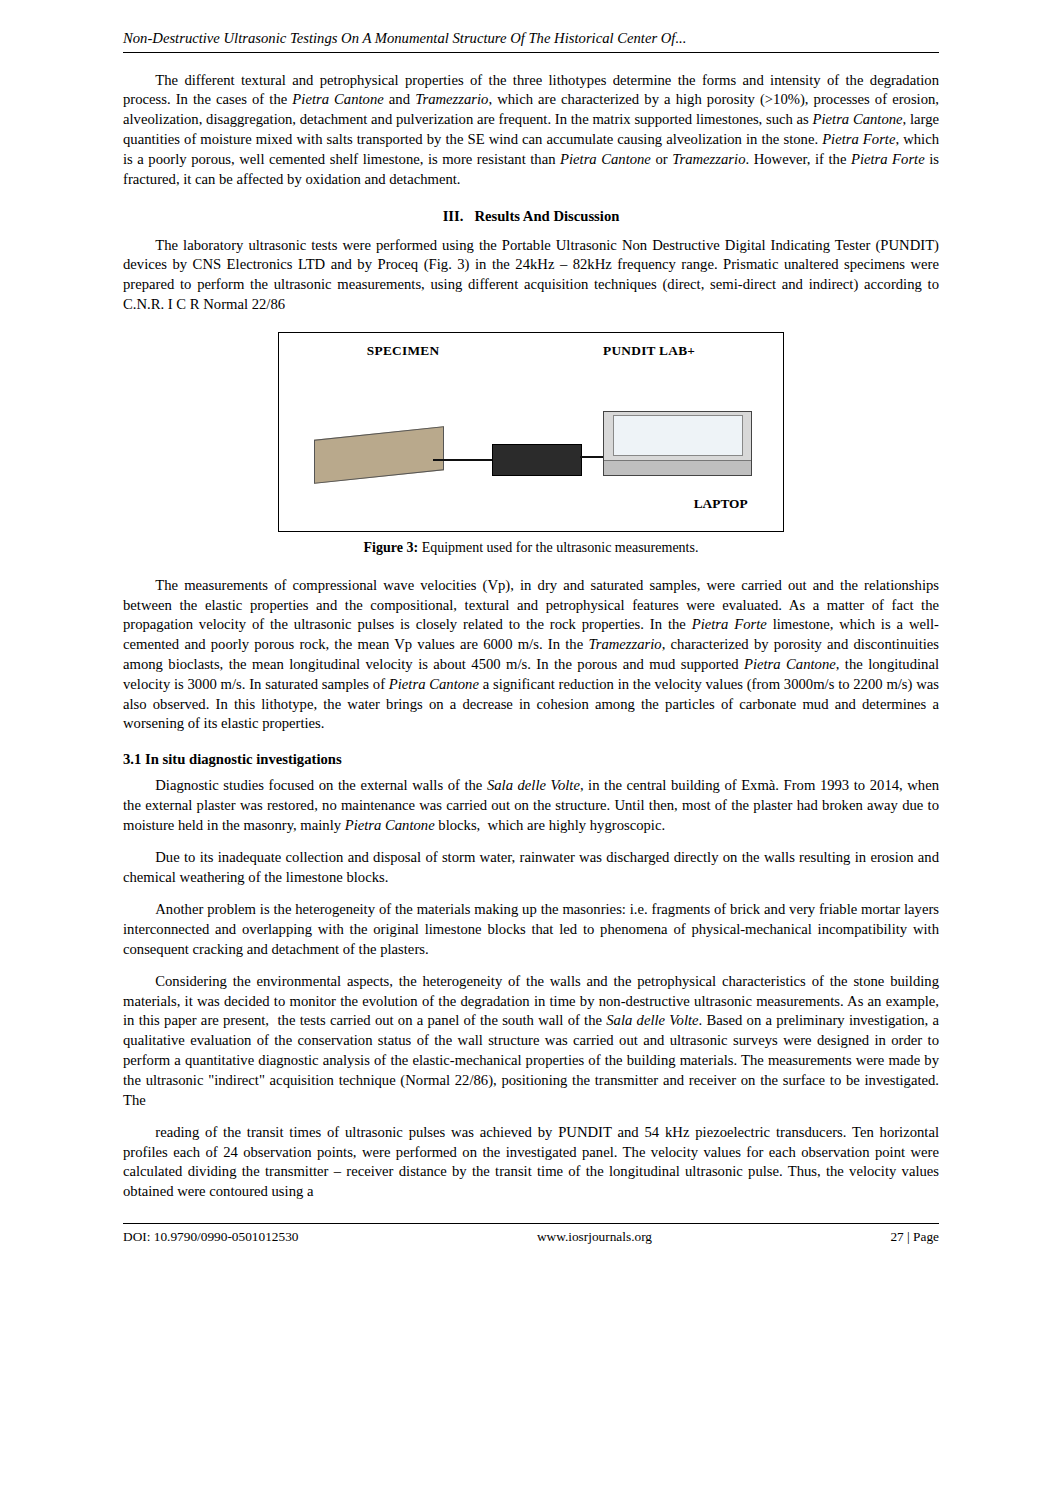Non-Destructive Ultrasonic Testings On A Monumental Structure Of The Historical Center Of...
The different textural and petrophysical properties of the three lithotypes determine the forms and intensity of the degradation process. In the cases of the Pietra Cantone and Tramezzario, which are characterized by a high porosity (>10%), processes of erosion, alveolization, disaggregation, detachment and pulverization are frequent. In the matrix supported limestones, such as Pietra Cantone, large quantities of moisture mixed with salts transported by the SE wind can accumulate causing alveolization in the stone. Pietra Forte, which is a poorly porous, well cemented shelf limestone, is more resistant than Pietra Cantone or Tramezzario. However, if the Pietra Forte is fractured, it can be affected by oxidation and detachment.
III. Results And Discussion
The laboratory ultrasonic tests were performed using the Portable Ultrasonic Non Destructive Digital Indicating Tester (PUNDIT) devices by CNS Electronics LTD and by Proceq (Fig. 3) in the 24kHz – 82kHz frequency range. Prismatic unaltered specimens were prepared to perform the ultrasonic measurements, using different acquisition techniques (direct, semi-direct and indirect) according to C.N.R. I C R Normal 22/86
SPECIMEN PUNDIT LAB+
LAPTOP
Figure 3: Equipment used for the ultrasonic measurements.
The measurements of compressional wave velocities (Vp), in dry and saturated samples, were carried out and the relationships between the elastic properties and the compositional, textural and petrophysical features were evaluated. As a matter of fact the propagation velocity of the ultrasonic pulses is closely related to the rock properties. In the Pietra Forte limestone, which is a well-cemented and poorly porous rock, the mean Vp values are 6000 m/s. In the Tramezzario, characterized by porosity and discontinuities among bioclasts, the mean longitudinal velocity is about 4500 m/s. In the porous and mud supported Pietra Cantone, the longitudinal velocity is 3000 m/s. In saturated samples of Pietra Cantone a significant reduction in the velocity values (from 3000m/s to 2200 m/s) was also observed. In this lithotype, the water brings on a decrease in cohesion among the particles of carbonate mud and determines a worsening of its elastic properties.
3.1 In situ diagnostic investigations
Diagnostic studies focused on the external walls of the Sala delle Volte, in the central building of Exmà. From 1993 to 2014, when the external plaster was restored, no maintenance was carried out on the structure. Until then, most of the plaster had broken away due to moisture held in the masonry, mainly Pietra Cantone blocks, which are highly hygroscopic.
Due to its inadequate collection and disposal of storm water, rainwater was discharged directly on the walls resulting in erosion and chemical weathering of the limestone blocks.
Another problem is the heterogeneity of the materials making up the masonries: i.e. fragments of brick and very friable mortar layers interconnected and overlapping with the original limestone blocks that led to phenomena of physical-mechanical incompatibility with consequent cracking and detachment of the plasters.
Considering the environmental aspects, the heterogeneity of the walls and the petrophysical characteristics of the stone building materials, it was decided to monitor the evolution of the degradation in time by non-destructive ultrasonic measurements. As an example, in this paper are present, the tests carried out on a panel of the south wall of the Sala delle Volte. Based on a preliminary investigation, a qualitative evaluation of the conservation status of the wall structure was carried out and ultrasonic surveys were designed in order to perform a quantitative diagnostic analysis of the elastic-mechanical properties of the building materials. The measurements were made by the ultrasonic "indirect" acquisition technique (Normal 22/86), positioning the transmitter and receiver on the surface to be investigated. The
reading of the transit times of ultrasonic pulses was achieved by PUNDIT and 54 kHz piezoelectric transducers. Ten horizontal profiles each of 24 observation points, were performed on the investigated panel. The velocity values for each observation point were calculated dividing the transmitter – receiver distance by the transit time of the longitudinal ultrasonic pulse. Thus, the velocity values obtained were contoured using a
DOI: 10.9790/0990-0501012530 www.iosrjournals.org 27 | Page